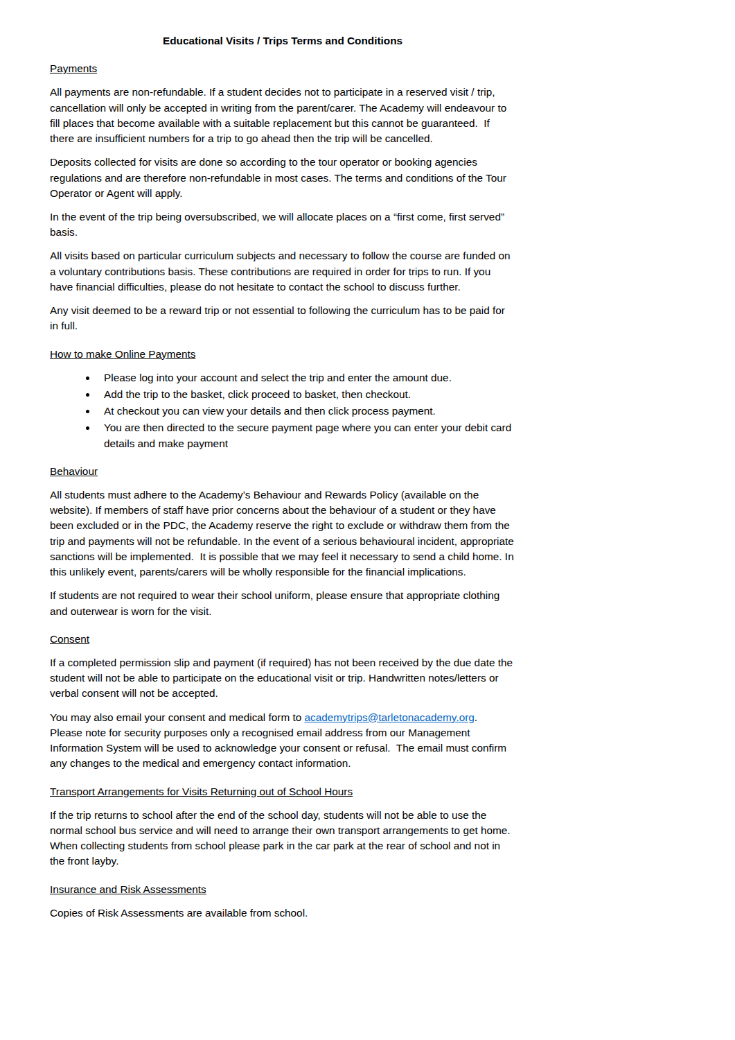Educational Visits / Trips Terms and Conditions
Payments
All payments are non-refundable. If a student decides not to participate in a reserved visit / trip, cancellation will only be accepted in writing from the parent/carer. The Academy will endeavour to fill places that become available with a suitable replacement but this cannot be guaranteed. If there are insufficient numbers for a trip to go ahead then the trip will be cancelled.
Deposits collected for visits are done so according to the tour operator or booking agencies regulations and are therefore non-refundable in most cases. The terms and conditions of the Tour Operator or Agent will apply.
In the event of the trip being oversubscribed, we will allocate places on a “first come, first served” basis.
All visits based on particular curriculum subjects and necessary to follow the course are funded on a voluntary contributions basis. These contributions are required in order for trips to run. If you have financial difficulties, please do not hesitate to contact the school to discuss further.
Any visit deemed to be a reward trip or not essential to following the curriculum has to be paid for in full.
How to make Online Payments
Please log into your account and select the trip and enter the amount due.
Add the trip to the basket, click proceed to basket, then checkout.
At checkout you can view your details and then click process payment.
You are then directed to the secure payment page where you can enter your debit card details and make payment
Behaviour
All students must adhere to the Academy’s Behaviour and Rewards Policy (available on the website). If members of staff have prior concerns about the behaviour of a student or they have been excluded or in the PDC, the Academy reserve the right to exclude or withdraw them from the trip and payments will not be refundable. In the event of a serious behavioural incident, appropriate sanctions will be implemented. It is possible that we may feel it necessary to send a child home. In this unlikely event, parents/carers will be wholly responsible for the financial implications.
If students are not required to wear their school uniform, please ensure that appropriate clothing and outerwear is worn for the visit.
Consent
If a completed permission slip and payment (if required) has not been received by the due date the student will not be able to participate on the educational visit or trip. Handwritten notes/letters or verbal consent will not be accepted.
You may also email your consent and medical form to academytrips@tarletonacademy.org. Please note for security purposes only a recognised email address from our Management Information System will be used to acknowledge your consent or refusal. The email must confirm any changes to the medical and emergency contact information.
Transport Arrangements for Visits Returning out of School Hours
If the trip returns to school after the end of the school day, students will not be able to use the normal school bus service and will need to arrange their own transport arrangements to get home.
When collecting students from school please park in the car park at the rear of school and not in the front layby.
Insurance and Risk Assessments
Copies of Risk Assessments are available from school.